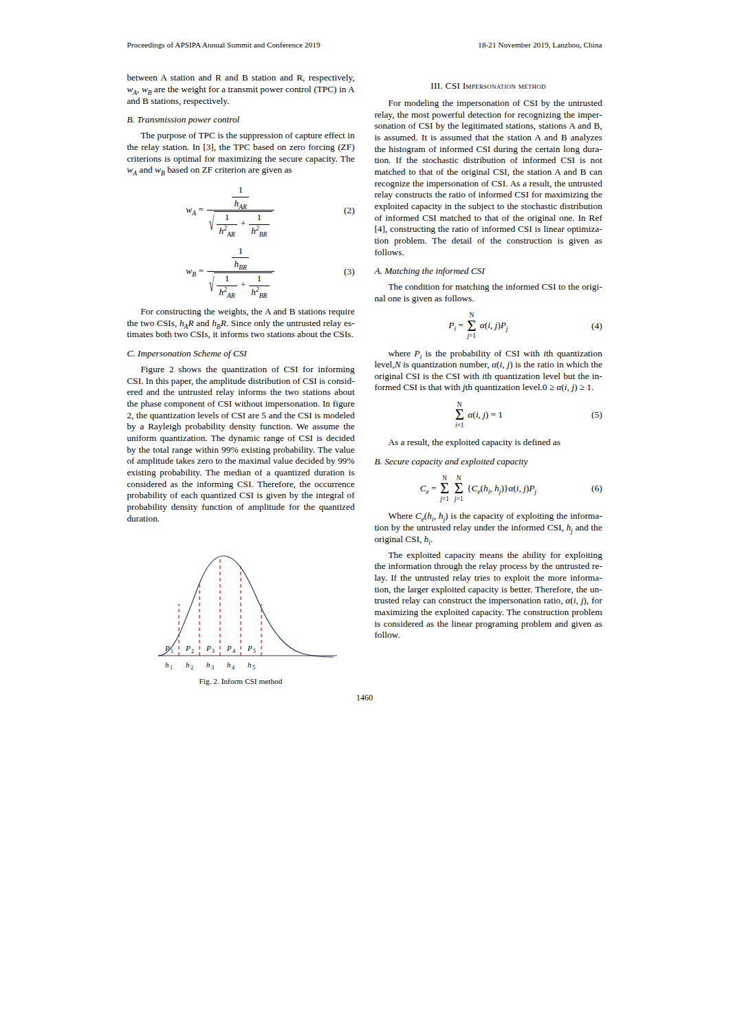Proceedings of APSIPA Annual Summit and Conference 2019 18-21 November 2019, Lanzhou, China
between A station and R and B station and R, respectively, wA, wB are the weight for a transmit power control (TPC) in A and B stations, respectively.
B. Transmission power control
The purpose of TPC is the suppression of capture effect in the relay station. In [3], the TPC based on zero forcing (ZF) criterions is optimal for maximizing the secure capacity. The wA and wB based on ZF criterion are given as
wA = 1 hAR 1 h2AR + 1 h2BR
(2)
wB = 1 hBR 1 h2AR + 1 h2BR
(3)
For constructing the weights, the A and B stations require the two CSIs, hAR and hBR. Since only the untrusted relay estimates both two CSIs, it informs two stations about the CSIs.
C. Impersonation Scheme of CSI
Figure 2 shows the quantization of CSI for informing CSI. In this paper, the amplitude distribution of CSI is considered and the untrusted relay informs the two stations about the phase component of CSI without impersonation. In figure 2, the quantization levels of CSI are 5 and the CSI is modeled by a Rayleigh probability density function. We assume the uniform quantization. The dynamic range of CSI is decided by the total range within 99% existing probability. The value of amplitude takes zero to the maximal value decided by 99% existing probability. The median of a quantized duration is considered as the informing CSI. Therefore, the occurrence probability of each quantized CSI is given by the integral of probability density function of amplitude for the quantized duration.
P 1 P 2 P 3 P 4 P 5 h 1 h 2 h 3 h 4 h 5
Fig. 2. Inform CSI method
III. CSI Impersonation method
For modeling the impersonation of CSI by the untrusted relay, the most powerful detection for recognizing the impersonation of CSI by the legitimated stations, stations A and B, is assumed. It is assumed that the station A and B analyzes the histogram of informed CSI during the certain long duration. If the stochastic distribution of informed CSI is not matched to that of the original CSI, the station A and B can recognize the impersonation of CSI. As a result, the untrusted relay constructs the ratio of informed CSI for maximizing the exploited capacity in the subject to the stochastic distribution of informed CSI matched to that of the original one. In Ref [4], constructing the ratio of informed CSI is linear optimization problem. The detail of the construction is given as follows.
A. Matching the informed CSI
The condition for matching the informed CSI to the original one is given as follows.
Pi = NΣj=1 α(i, j)Pj
(4)
where Pi is the probability of CSI with ith quantization level,N is quantization number, α(i, j) is the ratio in which the original CSI is the CSI with ith quantization level but the informed CSI is that with jth quantization level.0 ≥ α(i, j) ≥ 1.
NΣi=1 α(i, j) = 1
(5)
As a result, the exploited capacity is defined as
B. Secure capacity and exploited capacity
Ce = NΣj=1 NΣj=1 {Ce(hi, hj)}α(i, j)Pj
(6)
Where Ce(hi, hj) is the capacity of exploiting the information by the untrusted relay under the informed CSI, hj and the original CSI, hi.
The exploited capacity means the ability for exploiting the information through the relay process by the untrusted relay. If the untrusted relay tries to exploit the more information, the larger exploited capacity is better. Therefore, the untrusted relay can construct the impersonation ratio, α(i, j), for maximizing the exploited capacity. The construction problem is considered as the linear programing problem and given as follow.
1460